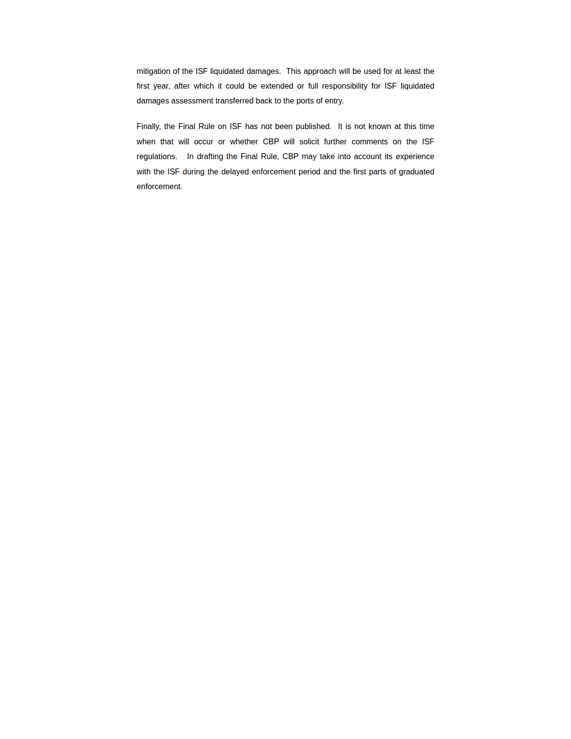mitigation of the ISF liquidated damages. This approach will be used for at least the first year, after which it could be extended or full responsibility for ISF liquidated damages assessment transferred back to the ports of entry.
Finally, the Final Rule on ISF has not been published. It is not known at this time when that will occur or whether CBP will solicit further comments on the ISF regulations. In drafting the Final Rule, CBP may take into account its experience with the ISF during the delayed enforcement period and the first parts of graduated enforcement.